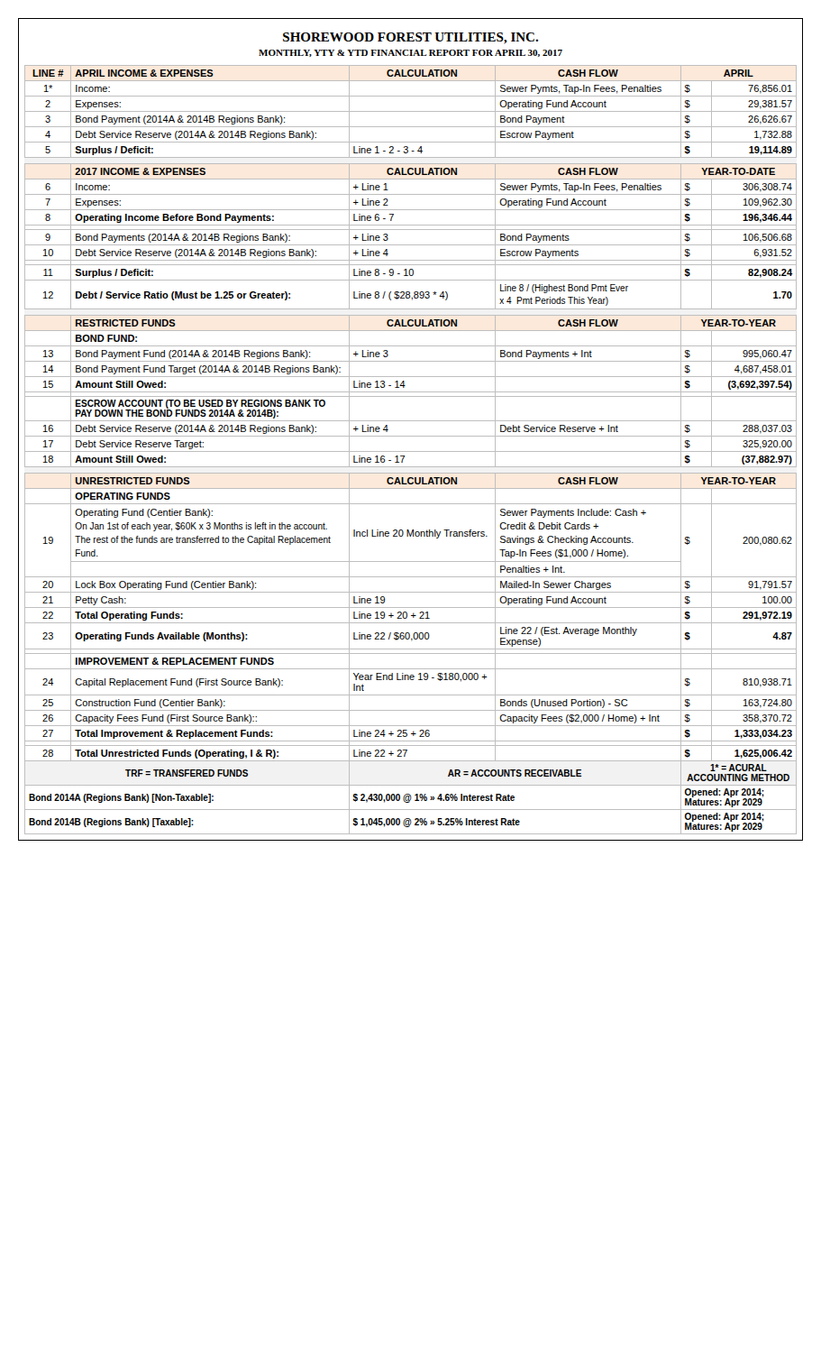SHOREWOOD FOREST UTILITIES, INC.
MONTHLY, YTY & YTD FINANCIAL REPORT FOR APRIL 30, 2017
| LINE # | APRIL INCOME & EXPENSES | CALCULATION | CASH FLOW | APRIL |
| 1* | Income: | | Sewer Pymts, Tap-In Fees, Penalties | $ | 76,856.01 |
| 2 | Expenses: | | Operating Fund Account | $ | 29,381.57 |
| 3 | Bond Payment (2014A & 2014B Regions Bank): | | Bond Payment | $ | 26,626.67 |
| 4 | Debt Service Reserve (2014A & 2014B Regions Bank): | | Escrow Payment | $ | 1,732.88 |
| 5 | Surplus / Deficit: | Line 1 - 2 - 3 - 4 | | $ | 19,114.89 |
| | 2017 INCOME & EXPENSES | CALCULATION | CASH FLOW | YEAR-TO-DATE |
| 6 | Income: | + Line 1 | Sewer Pymts, Tap-In Fees, Penalties | $ | 306,308.74 |
| 7 | Expenses: | + Line 2 | Operating Fund Account | $ | 109,962.30 |
| 8 | Operating Income Before Bond Payments: | Line 6 - 7 | | $ | 196,346.44 |
| 9 | Bond Payments (2014A & 2014B Regions Bank): | + Line 3 | Bond Payments | $ | 106,506.68 |
| 10 | Debt Service Reserve (2014A & 2014B Regions Bank): | + Line 4 | Escrow Payments | $ | 6,931.52 |
| 11 | Surplus / Deficit: | Line 8 - 9 - 10 | | $ | 82,908.24 |
| 12 | Debt / Service Ratio (Must be 1.25 or Greater): | Line 8 / ( $28,893 * 4) | Line 8 / (Highest Bond Pmt Ever x 4 Pmt Periods This Year) | | 1.70 |
| | RESTRICTED FUNDS | CALCULATION | CASH FLOW | YEAR-TO-YEAR |
| | BOND FUND: | | | | |
| 13 | Bond Payment Fund (2014A & 2014B Regions Bank): | + Line 3 | Bond Payments + Int | $ | 995,060.47 |
| 14 | Bond Payment Fund Target (2014A & 2014B Regions Bank): | | | $ | 4,687,458.01 |
| 15 | Amount Still Owed: | Line 13 - 14 | | $ | (3,692,397.54) |
| | ESCROW ACCOUNT (TO BE USED BY REGIONS BANK TO PAY DOWN THE BOND FUNDS 2014A & 2014B): | | | | |
| 16 | Debt Service Reserve (2014A & 2014B Regions Bank): | + Line 4 | Debt Service Reserve + Int | $ | 288,037.03 |
| 17 | Debt Service Reserve Target: | | | $ | 325,920.00 |
| 18 | Amount Still Owed: | Line 16 - 17 | | $ | (37,882.97) |
| | UNRESTRICTED FUNDS | CALCULATION | CASH FLOW | YEAR-TO-YEAR |
| | OPERATING FUNDS | | | | |
| 19 | Operating Fund (Centier Bank): On Jan 1st of each year, $60K x 3 Months is left in the account. The rest of the funds are transferred to the Capital Replacement Fund. | Incl Line 20 Monthly Transfers. | Sewer Payments Include: Cash + Credit & Debit Cards + Savings & Checking Accounts. Tap-In Fees ($1,000 / Home). | $ | 200,080.62 |
| | | Penalties + Int. |
| 20 | Lock Box Operating Fund (Centier Bank): | | Mailed-In Sewer Charges | $ | 91,791.57 |
| 21 | Petty Cash: | Line 19 | Operating Fund Account | $ | 100.00 |
| 22 | Total Operating Funds: | Line 19 + 20 + 21 | | $ | 291,972.19 |
| 23 | Operating Funds Available (Months): | Line 22 / $60,000 | Line 22 / (Est. Average Monthly Expense) | $ | 4.87 |
| | IMPROVEMENT & REPLACEMENT FUNDS | | | | |
| 24 | Capital Replacement Fund (First Source Bank): | Year End Line 19 - $180,000 + Int | | $ | 810,938.71 |
| 25 | Construction Fund (Centier Bank): | | Bonds (Unused Portion) - SC | $ | 163,724.80 |
| 26 | Capacity Fees Fund (First Source Bank):: | | Capacity Fees ($2,000 / Home) + Int | $ | 358,370.72 |
| 27 | Total Improvement & Replacement Funds: | Line 24 + 25 + 26 | | $ | 1,333,034.23 |
| 28 | Total Unrestricted Funds (Operating, I & R): | Line 22 + 27 | | $ | 1,625,006.42 |
| TRF = TRANSFERED FUNDS | AR = ACCOUNTS RECEIVABLE | 1* = ACURAL ACCOUNTING METHOD |
| Bond 2014A (Regions Bank) [Non-Taxable]: | $ 2,430,000 @ 1% » 4.6% Interest Rate | Opened: Apr 2014; Matures: Apr 2029 |
| Bond 2014B (Regions Bank) [Taxable]: | $ 1,045,000 @ 2% » 5.25% Interest Rate | Opened: Apr 2014; Matures: Apr 2029 |